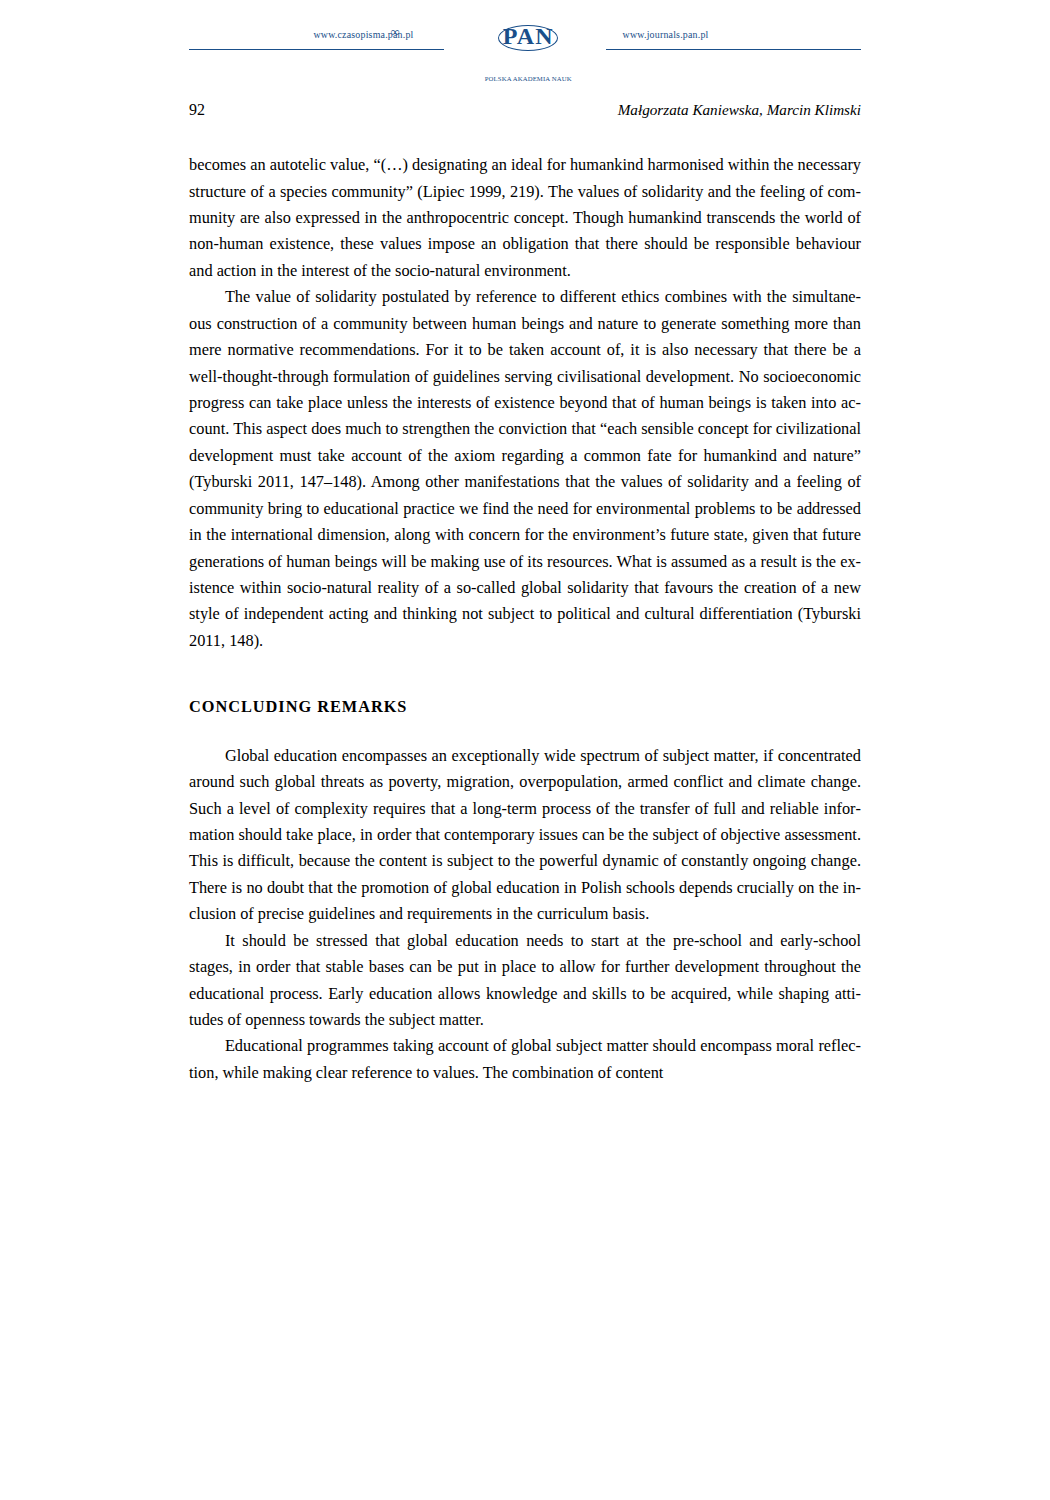www.czasopisma.pan.pl ∞
PAN POLSKA AKADEMIA NAUK
www.journals.pan.pl
92 Małgorzata Kaniewska, Marcin Klimski
becomes an autotelic value, “(…) designating an ideal for humankind harmonised within the necessary structure of a species community” (Lipiec 1999, 219). The values of solidarity and the feeling of community are also expressed in the anthropocentric concept. Though humankind transcends the world of non-human existence, these values impose an obligation that there should be responsible behaviour and action in the interest of the socio-natural environment.
The value of solidarity postulated by reference to different ethics combines with the simultaneous construction of a community between human beings and nature to generate something more than mere normative recommendations. For it to be taken account of, it is also necessary that there be a well-thought-through formulation of guidelines serving civilisational development. No socioeconomic progress can take place unless the interests of existence beyond that of human beings is taken into account. This aspect does much to strengthen the conviction that “each sensible concept for civilizational development must take account of the axiom regarding a common fate for humankind and nature” (Tyburski 2011, 147–148). Among other manifestations that the values of solidarity and a feeling of community bring to educational practice we find the need for environmental problems to be addressed in the international dimension, along with concern for the environment’s future state, given that future generations of human beings will be making use of its resources. What is assumed as a result is the existence within socio-natural reality of a so-called global solidarity that favours the creation of a new style of independent acting and thinking not subject to political and cultural differentiation (Tyburski 2011, 148).
CONCLUDING REMARKS
Global education encompasses an exceptionally wide spectrum of subject matter, if concentrated around such global threats as poverty, migration, overpopulation, armed conflict and climate change. Such a level of complexity requires that a long-term process of the transfer of full and reliable information should take place, in order that contemporary issues can be the subject of objective assessment. This is difficult, because the content is subject to the powerful dynamic of constantly ongoing change. There is no doubt that the promotion of global education in Polish schools depends crucially on the inclusion of precise guidelines and requirements in the curriculum basis.
It should be stressed that global education needs to start at the pre-school and early-school stages, in order that stable bases can be put in place to allow for further development throughout the educational process. Early education allows knowledge and skills to be acquired, while shaping attitudes of openness towards the subject matter.
Educational programmes taking account of global subject matter should encompass moral reflection, while making clear reference to values. The combination of content